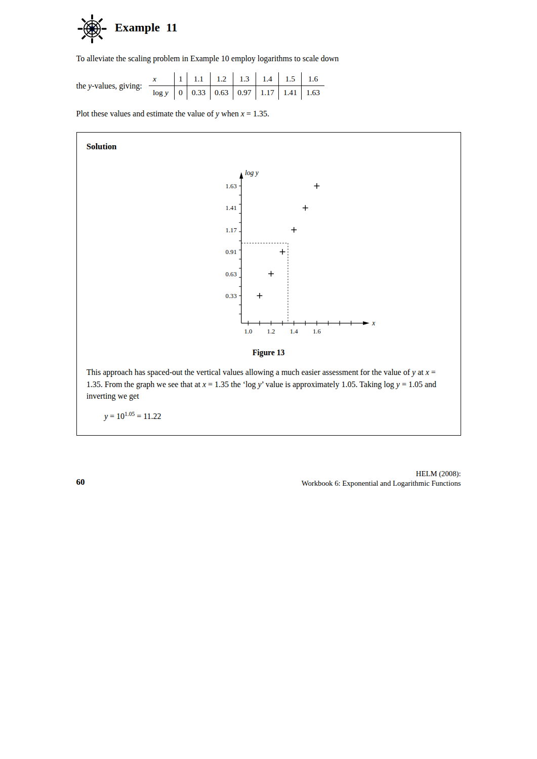Example 11
To alleviate the scaling problem in Example 10 employ logarithms to scale down
the y-values, giving:
| x | 1 | 1.1 | 1.2 | 1.3 | 1.4 | 1.5 | 1.6 |
| log y | 0 | 0.33 | 0.63 | 0.97 | 1.17 | 1.41 | 1.63 |
Plot these values and estimate the value of y when x = 1.35.
Solution
log y x 1.63 1.41 1.17 0.91 0.63 0.33 1.0 1.2 1.4 1.6
Figure 13
This approach has spaced-out the vertical values allowing a much easier assessment for the value of y at x = 1.35. From the graph we see that at x = 1.35 the ‘log y’ value is approximately 1.05. Taking log y = 1.05 and inverting we get
y = 101.05 = 11.22
60
HELM (2008):
Workbook 6: Exponential and Logarithmic Functions